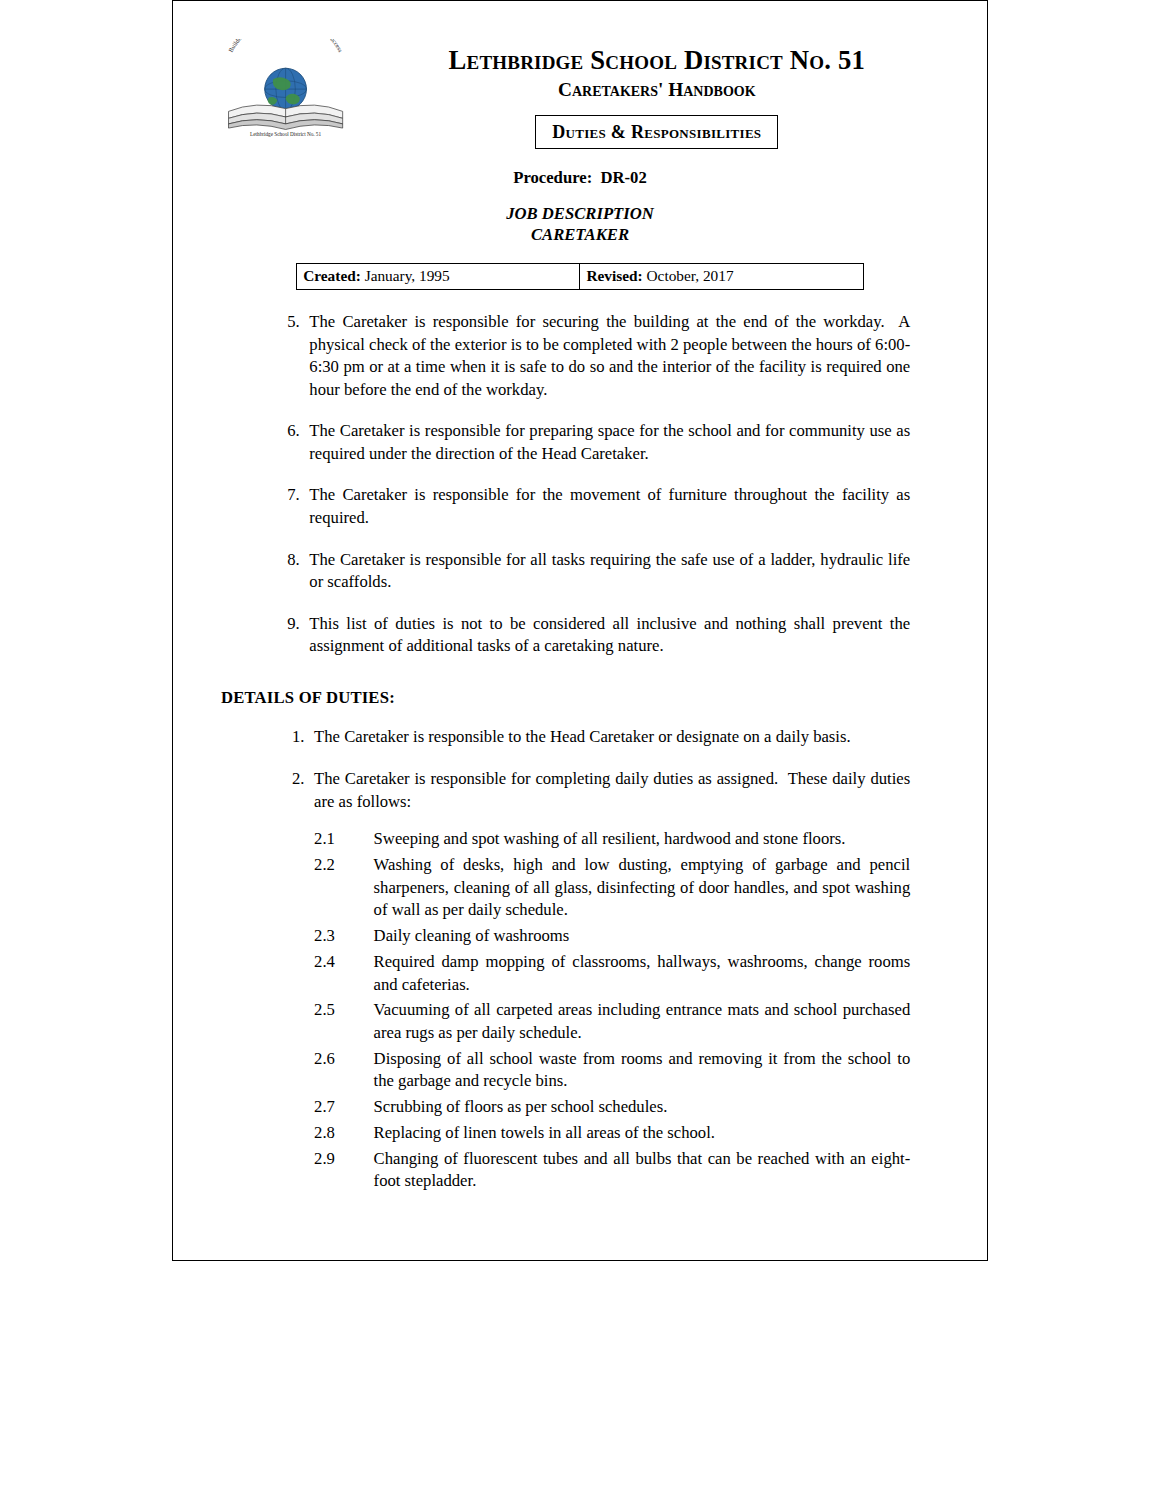Building Bridges to a High Level of Student Success Lethbridge School District No. 51
Lethbridge School District No. 51
Caretakers' Handbook
Duties & Responsibilities
Procedure: DR-02
JOB DESCRIPTION
CARETAKER
| Created: January, 1995 | Revised: October, 2017 |
5. The Caretaker is responsible for securing the building at the end of the workday. A physical check of the exterior is to be completed with 2 people between the hours of 6:00-6:30 pm or at a time when it is safe to do so and the interior of the facility is required one hour before the end of the workday.
6. The Caretaker is responsible for preparing space for the school and for community use as required under the direction of the Head Caretaker.
7. The Caretaker is responsible for the movement of furniture throughout the facility as required.
8. The Caretaker is responsible for all tasks requiring the safe use of a ladder, hydraulic life or scaffolds.
9. This list of duties is not to be considered all inclusive and nothing shall prevent the assignment of additional tasks of a caretaking nature.
DETAILS OF DUTIES:
1. The Caretaker is responsible to the Head Caretaker or designate on a daily basis.
2. The Caretaker is responsible for completing daily duties as assigned. These daily duties are as follows:
2.1 Sweeping and spot washing of all resilient, hardwood and stone floors.
2.2 Washing of desks, high and low dusting, emptying of garbage and pencil sharpeners, cleaning of all glass, disinfecting of door handles, and spot washing of wall as per daily schedule.
2.3 Daily cleaning of washrooms
2.4 Required damp mopping of classrooms, hallways, washrooms, change rooms and cafeterias.
2.5 Vacuuming of all carpeted areas including entrance mats and school purchased area rugs as per daily schedule.
2.6 Disposing of all school waste from rooms and removing it from the school to the garbage and recycle bins.
2.7 Scrubbing of floors as per school schedules.
2.8 Replacing of linen towels in all areas of the school.
2.9 Changing of fluorescent tubes and all bulbs that can be reached with an eight-foot stepladder.